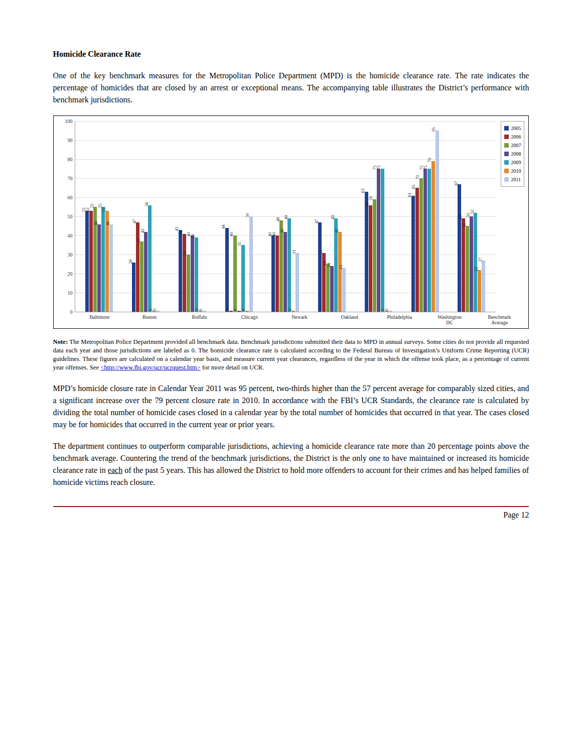Homicide Clearance Rate
One of the key benchmark measures for the Metropolitan Police Department (MPD) is the homicide clearance rate. The rate indicates the percentage of homicides that are closed by an arrest or exceptional means. The accompanying table illustrates the District’s performance with benchmark jurisdictions.
100 90 80 70 60 50 40 30 20 10 0
53
53
55
46
55
53
46
26
47
37
42
56
0
0
43
41
30
40
39
0
0
44
0
40
0
35
0
50
40
40
48
42
49
0
31
47
31
25
24
49
42
23
63
56
59
75
75
0
0
61
65
70
75
75
79
95
67
49
45
50
52
22
27
2005
2006
2007
2008
2009
2010
2011
Baltimore
Boston
Buffalo
Chicago
Newark
Oakland
Philadelphia
Washington
DC
Benchmark
Average
Note: The Metropolitan Police Department provided all benchmark data. Benchmark jurisdictions submitted their data to MPD in annual surveys. Some cities do not provide all requested data each year and those jurisdictions are labeled as 0. The homicide clearance rate is calculated according to the Federal Bureau of Investigation’s Uniform Crime Reporting (UCR) guidelines. These figures are calculated on a calendar year basis, and measure current year clearances, regardless of the year in which the offense took place, as a percentage of current year offenses. See <http://www.fbi.gov/ucr/ucrquest.htm> for more detail on UCR.
MPD’s homicide closure rate in Calendar Year 2011 was 95 percent, two-thirds higher than the 57 percent average for comparably sized cities, and a significant increase over the 79 percent closure rate in 2010. In accordance with the FBI’s UCR Standards, the clearance rate is calculated by dividing the total number of homicide cases closed in a calendar year by the total number of homicides that occurred in that year. The cases closed may be for homicides that occurred in the current year or prior years.
The department continues to outperform comparable jurisdictions, achieving a homicide clearance rate more than 20 percentage points above the benchmark average. Countering the trend of the benchmark jurisdictions, the District is the only one to have maintained or increased its homicide clearance rate in each of the past 5 years. This has allowed the District to hold more offenders to account for their crimes and has helped families of homicide victims reach closure.
Page 12